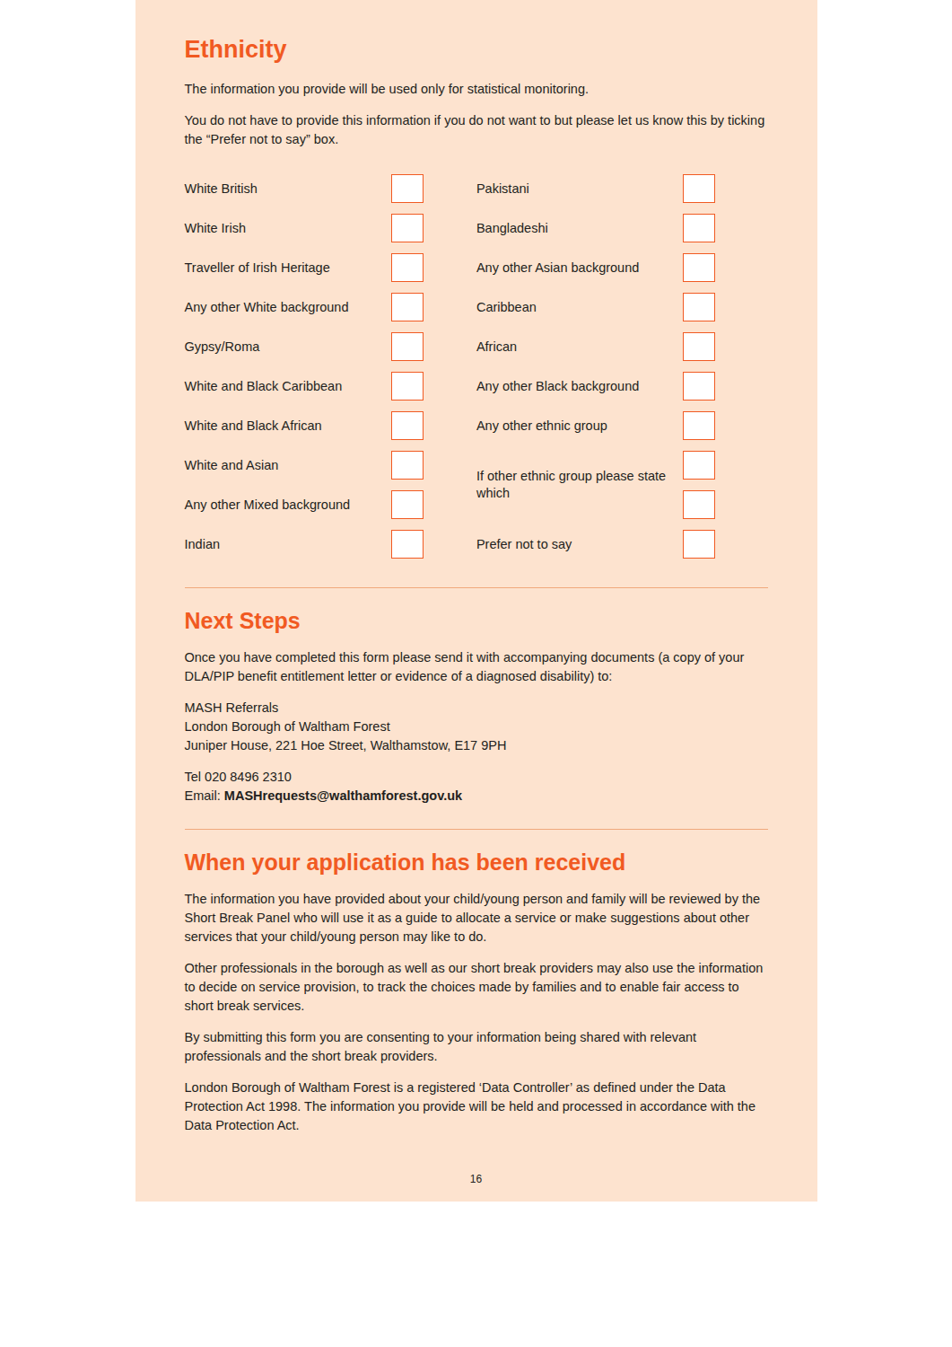Ethnicity
The information you provide will be used only for statistical monitoring.
You do not have to provide this information if you do not want to but please let us know this by ticking the “Prefer not to say” box.
| White British | | Pakistani | |
| White Irish | | Bangladeshi | |
| Traveller of Irish Heritage | | Any other Asian background | |
| Any other White background | | Caribbean | |
| Gypsy/Roma | | African | |
| White and Black Caribbean | | Any other Black background | |
| White and Black African | | Any other ethnic group | |
| White and Asian | | If other ethnic group please state which | |
| Any other Mixed background | | |
| Indian | | Prefer not to say | |
Next Steps
Once you have completed this form please send it with accompanying documents (a copy of your DLA/PIP benefit entitlement letter or evidence of a diagnosed disability) to:
MASH Referrals
London Borough of Waltham Forest
Juniper House, 221 Hoe Street, Walthamstow, E17 9PH
Tel 020 8496 2310
Email: MASHrequests@walthamforest.gov.uk
When your application has been received
The information you have provided about your child/young person and family will be reviewed by the Short Break Panel who will use it as a guide to allocate a service or make suggestions about other services that your child/young person may like to do.
Other professionals in the borough as well as our short break providers may also use the information to decide on service provision, to track the choices made by families and to enable fair access to short break services.
By submitting this form you are consenting to your information being shared with relevant professionals and the short break providers.
London Borough of Waltham Forest is a registered ‘Data Controller’ as defined under the Data Protection Act 1998. The information you provide will be held and processed in accordance with the Data Protection Act.
16